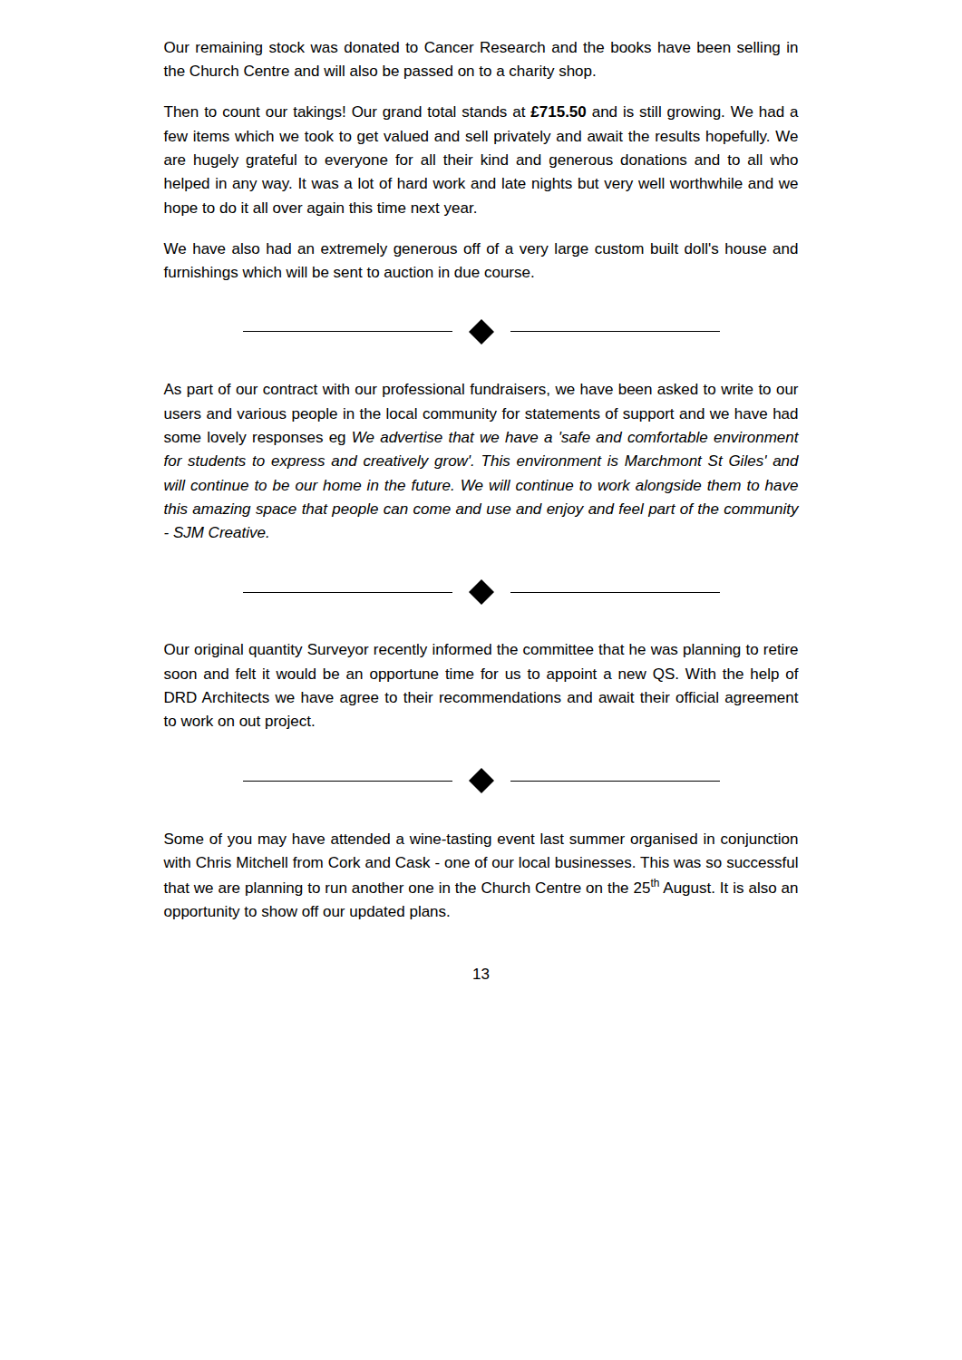Our remaining stock was donated to Cancer Research and the books have been selling in the Church Centre and will also be passed on to a charity shop.
Then to count our takings! Our grand total stands at £715.50 and is still growing. We had a few items which we took to get valued and sell privately and await the results hopefully. We are hugely grateful to everyone for all their kind and generous donations and to all who helped in any way. It was a lot of hard work and late nights but very well worthwhile and we hope to do it all over again this time next year.
We have also had an extremely generous off of a very large custom built doll's house and furnishings which will be sent to auction in due course.
As part of our contract with our professional fundraisers, we have been asked to write to our users and various people in the local community for statements of support and we have had some lovely responses eg We advertise that we have a 'safe and comfortable environment for students to express and creatively grow'. This environment is Marchmont St Giles' and will continue to be our home in the future. We will continue to work alongside them to have this amazing space that people can come and use and enjoy and feel part of the community - SJM Creative.
Our original quantity Surveyor recently informed the committee that he was planning to retire soon and felt it would be an opportune time for us to appoint a new QS. With the help of DRD Architects we have agree to their recommendations and await their official agreement to work on out project.
Some of you may have attended a wine-tasting event last summer organised in conjunction with Chris Mitchell from Cork and Cask - one of our local businesses. This was so successful that we are planning to run another one in the Church Centre on the 25th August. It is also an opportunity to show off our updated plans.
13